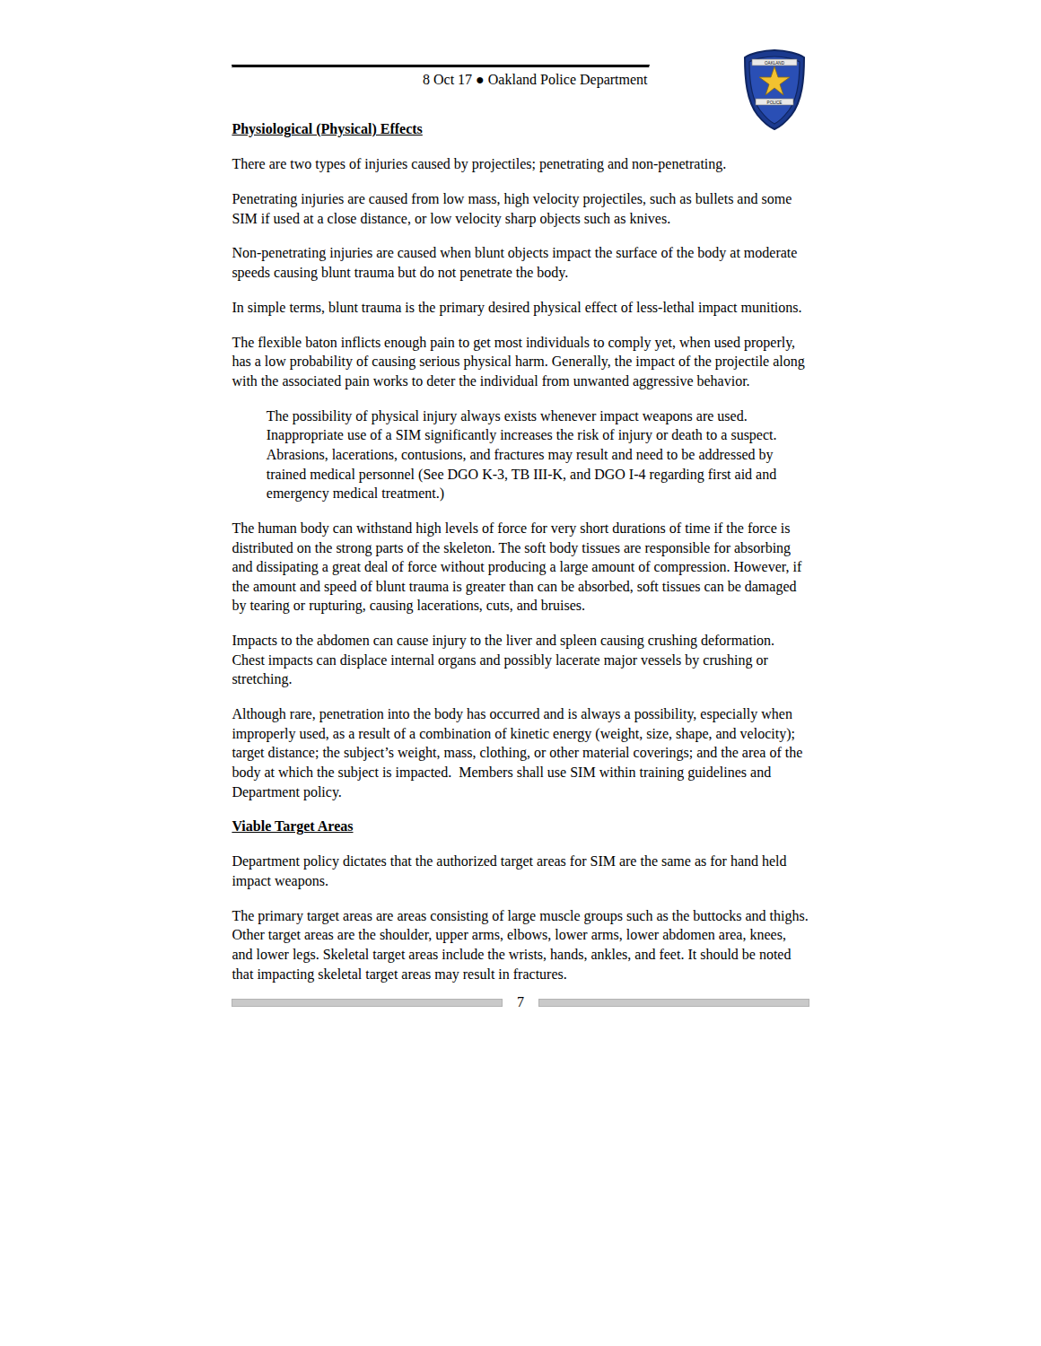8 Oct 17 ● Oakland Police Department
OAKLAND POLICE
Physiological (Physical) Effects
There are two types of injuries caused by projectiles; penetrating and non-penetrating.
Penetrating injuries are caused from low mass, high velocity projectiles, such as bullets and some SIM if used at a close distance, or low velocity sharp objects such as knives.
Non-penetrating injuries are caused when blunt objects impact the surface of the body at moderate speeds causing blunt trauma but do not penetrate the body.
In simple terms, blunt trauma is the primary desired physical effect of less-lethal impact munitions.
The flexible baton inflicts enough pain to get most individuals to comply yet, when used properly, has a low probability of causing serious physical harm. Generally, the impact of the projectile along with the associated pain works to deter the individual from unwanted aggressive behavior.
The possibility of physical injury always exists whenever impact weapons are used. Inappropriate use of a SIM significantly increases the risk of injury or death to a suspect. Abrasions, lacerations, contusions, and fractures may result and need to be addressed by trained medical personnel (See DGO K-3, TB III-K, and DGO I-4 regarding first aid and emergency medical treatment.)
The human body can withstand high levels of force for very short durations of time if the force is distributed on the strong parts of the skeleton. The soft body tissues are responsible for absorbing and dissipating a great deal of force without producing a large amount of compression. However, if the amount and speed of blunt trauma is greater than can be absorbed, soft tissues can be damaged by tearing or rupturing, causing lacerations, cuts, and bruises.
Impacts to the abdomen can cause injury to the liver and spleen causing crushing deformation. Chest impacts can displace internal organs and possibly lacerate major vessels by crushing or stretching.
Although rare, penetration into the body has occurred and is always a possibility, especially when improperly used, as a result of a combination of kinetic energy (weight, size, shape, and velocity); target distance; the subject’s weight, mass, clothing, or other material coverings; and the area of the body at which the subject is impacted. Members shall use SIM within training guidelines and Department policy.
Viable Target Areas
Department policy dictates that the authorized target areas for SIM are the same as for hand held impact weapons.
The primary target areas are areas consisting of large muscle groups such as the buttocks and thighs. Other target areas are the shoulder, upper arms, elbows, lower arms, lower abdomen area, knees, and lower legs. Skeletal target areas include the wrists, hands, ankles, and feet. It should be noted that impacting skeletal target areas may result in fractures.
7